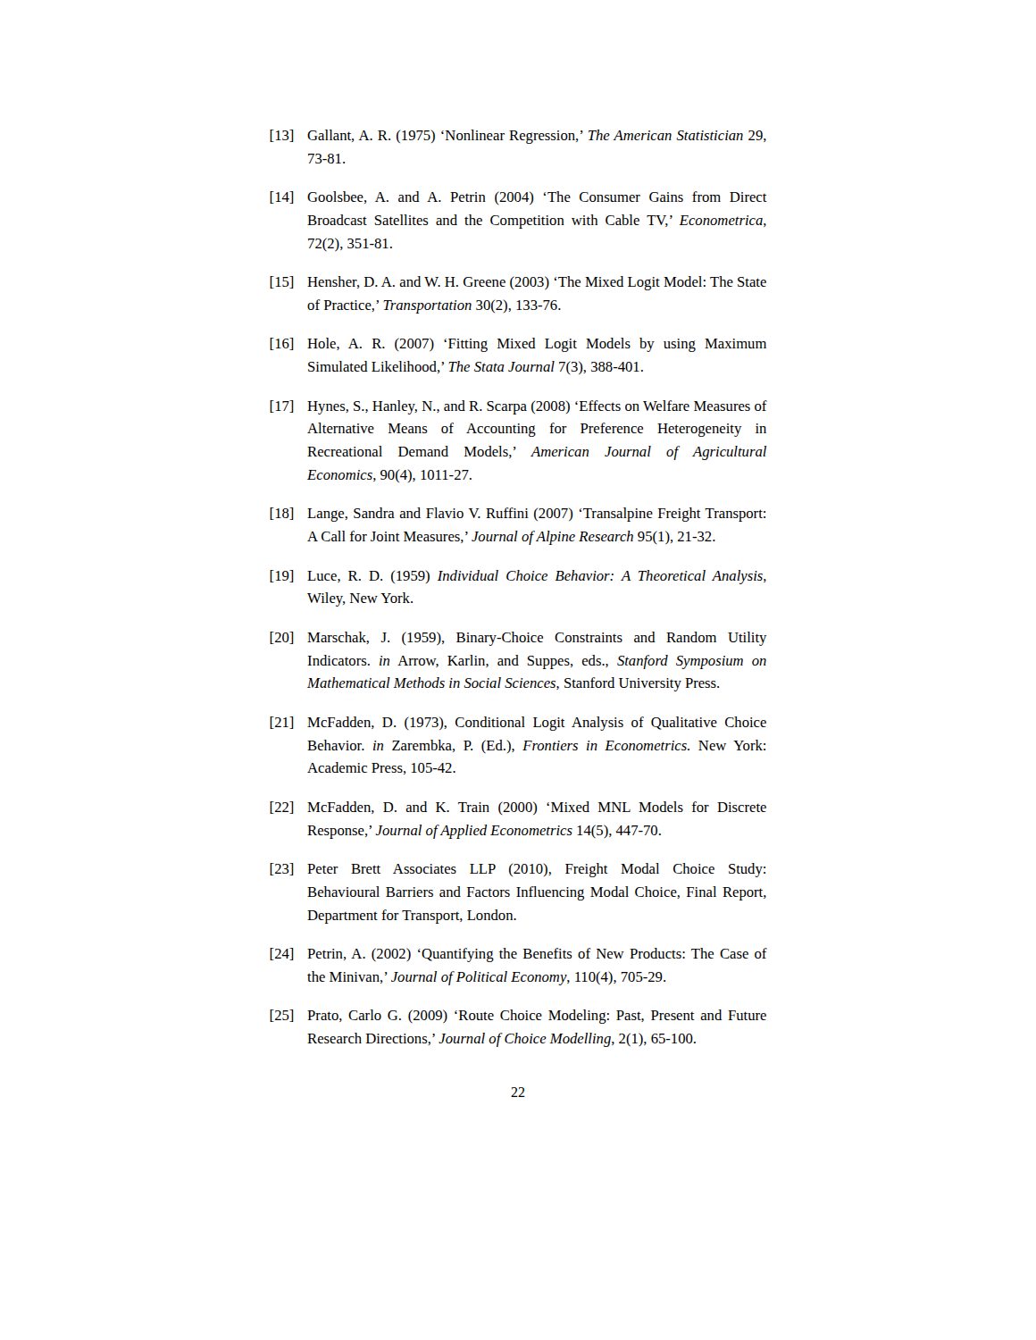[13] Gallant, A. R. (1975) ‘Nonlinear Regression,’ The American Statistician 29, 73-81.
[14] Goolsbee, A. and A. Petrin (2004) ‘The Consumer Gains from Direct Broadcast Satellites and the Competition with Cable TV,’ Econometrica, 72(2), 351-81.
[15] Hensher, D. A. and W. H. Greene (2003) ‘The Mixed Logit Model: The State of Practice,’ Transportation 30(2), 133-76.
[16] Hole, A. R. (2007) ‘Fitting Mixed Logit Models by using Maximum Simulated Likelihood,’ The Stata Journal 7(3), 388-401.
[17] Hynes, S., Hanley, N., and R. Scarpa (2008) ‘Effects on Welfare Measures of Alternative Means of Accounting for Preference Heterogeneity in Recreational Demand Models,’ American Journal of Agricultural Economics, 90(4), 1011-27.
[18] Lange, Sandra and Flavio V. Ruffini (2007) ‘Transalpine Freight Transport: A Call for Joint Measures,’ Journal of Alpine Research 95(1), 21-32.
[19] Luce, R. D. (1959) Individual Choice Behavior: A Theoretical Analysis, Wiley, New York.
[20] Marschak, J. (1959), Binary-Choice Constraints and Random Utility Indicators. in Arrow, Karlin, and Suppes, eds., Stanford Symposium on Mathematical Methods in Social Sciences, Stanford University Press.
[21] McFadden, D. (1973), Conditional Logit Analysis of Qualitative Choice Behavior. in Zarembka, P. (Ed.), Frontiers in Econometrics. New York: Academic Press, 105-42.
[22] McFadden, D. and K. Train (2000) ‘Mixed MNL Models for Discrete Response,’ Journal of Applied Econometrics 14(5), 447-70.
[23] Peter Brett Associates LLP (2010), Freight Modal Choice Study: Behavioural Barriers and Factors Influencing Modal Choice, Final Report, Department for Transport, London.
[24] Petrin, A. (2002) ‘Quantifying the Benefits of New Products: The Case of the Minivan,’ Journal of Political Economy, 110(4), 705-29.
[25] Prato, Carlo G. (2009) ‘Route Choice Modeling: Past, Present and Future Research Directions,’ Journal of Choice Modelling, 2(1), 65-100.
22